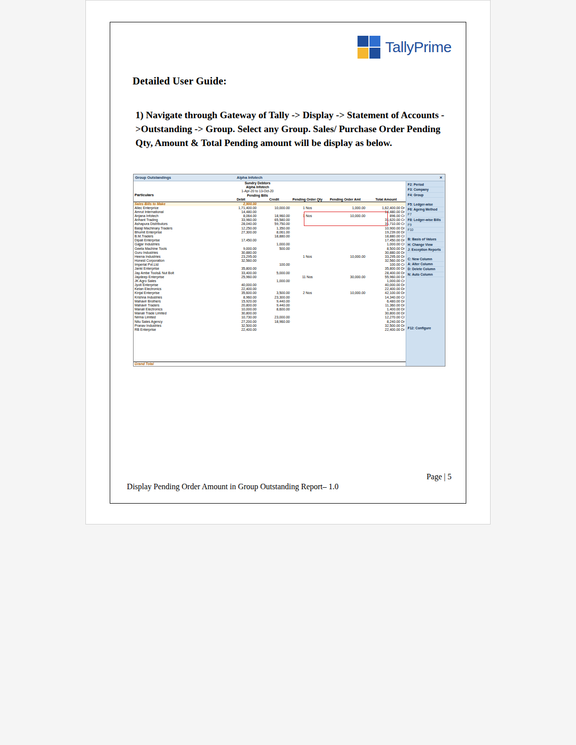TallyPrime
Detailed User Guide:
1) Navigate through Gateway of Tally -> Display -> Statement of Accounts ->Outstanding -> Group. Select any Group. Sales/ Purchase Order Pending Qty, Amount & Total Pending amount will be display as below.
Group Outstandings
Alpha Infotech
✕
| | Sundry Debtors | |
| | Alpha Infotech | |
| | 1-Apr-20 to 13-Oct-20 | |
| Particulars | Pending Bills | |
| | Debit | Credit | Pending Order Qty | Pending Order Amt | Total Amount |
| Sales Bills to Make | 2,900.00 | | | | |
| Allec Enterprice | 1,71,400.00 | 10,000.00 | 1 Nos | 1,000.00 | 1,62,400.00 Dr |
| Amrut International | 14,480.00 | | | | 14,480.00 Dr |
| Anjana Infotech | 8,064.00 | 18,960.00 | 1 Nos | 10,000.00 | 896.00 Cr |
| Arihant Trading | 33,960.00 | 65,580.00 | | | 31,620.00 Cr |
| Ashapura Distributors | 28,040.00 | 59,750.00 | | | 31,710.00 Cr |
| Balaji Machinary Traders | 12,250.00 | 1,350.00 | | | 10,900.00 Dr |
| Bhumit Enterprise | 27,300.00 | 8,061.00 | | | 19,239.00 Dr |
| B.M.Traders | | 18,880.00 | | | 18,880.00 Cr |
| Dipali Enterprise | 17,450.00 | | | | 17,450.00 Dr |
| Gajjar Industries | | 1,000.00 | | | 1,000.00 Cr |
| Geeta Machine Tools | 9,000.00 | 500.00 | | | 8,500.00 Dr |
| Guru Industries | 30,880.00 | | | | 30,880.00 Dr |
| Heena Industries | 23,295.00 | | 1 Nos | 10,000.00 | 33,295.00 Dr |
| Honest Corporation | 32,560.00 | | | | 32,560.00 Dr |
| Imperial Pvt.Ltd | | 100.00 | | | 100.00 Cr |
| Janki Enterprise | 35,800.00 | | | | 35,800.00 Dr |
| Jay Ambe Tools& Nut Bolt | 33,400.00 | 5,000.00 | | | 28,400.00 Dr |
| Jaydeep Enterprise | 25,960.00 | | 11 Nos | 30,000.00 | 55,960.00 Dr |
| JK Agro Sales | | 1,000.00 | | | 1,000.00 Cr |
| Jyoti Enterprise | 40,000.00 | | | | 40,000.00 Dr |
| Ketan Electronics | 22,400.00 | | | | 22,400.00 Dr |
| Kinjal Enterprise | 35,600.00 | 3,500.00 | 2 Nos | 10,000.00 | 42,100.00 Dr |
| Krishna Industries | 8,960.00 | 23,300.00 | | | 14,340.00 Cr |
| Mahavir Brothers | 15,920.00 | 9,440.00 | | | 6,480.00 Dr |
| Mahavir Traders | 20,800.00 | 9,440.00 | | | 11,360.00 Dr |
| Manali Electronics | 10,000.00 | 8,600.00 | | | 1,400.00 Dr |
| Manali Trade Limited | 30,800.00 | | | | 30,800.00 Dr |
| Nirma Limited | 10,730.00 | 23,000.00 | | | 12,270.00 Cr |
| Nitu Sales Agency | 27,200.00 | 18,960.00 | | | 8,240.00 Dr |
| Pranav Industries | 32,500.00 | | | | 32,500.00 Dr |
| RB Enterprise | 22,400.00 | | | | 22,400.00 Dr |
| Grand Total | | | | | |
F2: Period
F3: Company
F4: Group
F5: Ledger-wise
F6: Ageing Method
F7
F8: Ledger-wise Bills
F9
F10
B: Basis of Values
H: Change View
J: Exception Reports
C: New Column
A: Alter Column
D: Delete Column
N: Auto Column
F12: Configure
Page | 5
Display Pending Order Amount in Group Outstanding Report– 1.0